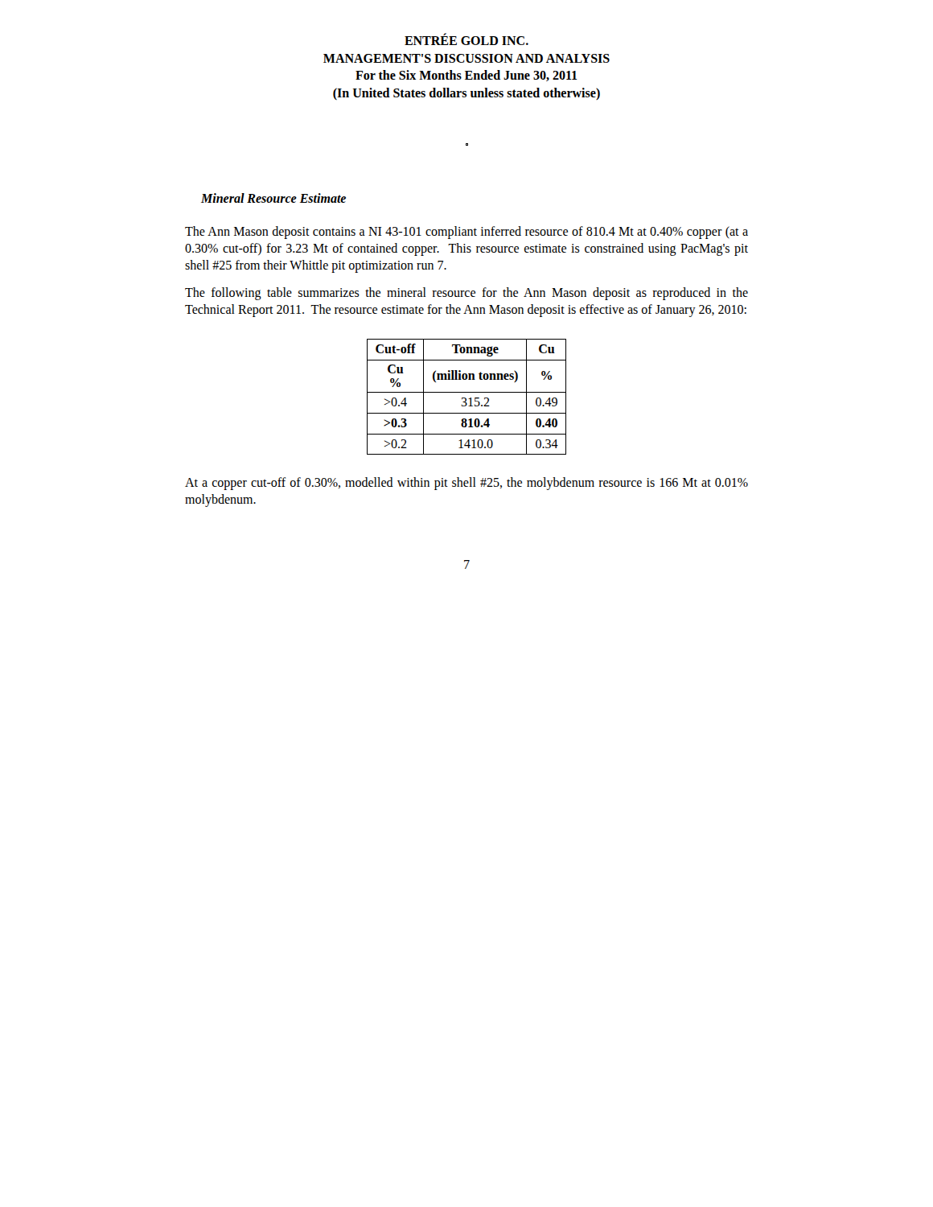ENTRÉE GOLD INC.
MANAGEMENT'S DISCUSSION AND ANALYSIS
For the Six Months Ended June 30, 2011
(In United States dollars unless stated otherwise)
Mineral Resource Estimate
The Ann Mason deposit contains a NI 43-101 compliant inferred resource of 810.4 Mt at 0.40% copper (at a 0.30% cut-off) for 3.23 Mt of contained copper. This resource estimate is constrained using PacMag's pit shell #25 from their Whittle pit optimization run 7.
The following table summarizes the mineral resource for the Ann Mason deposit as reproduced in the Technical Report 2011. The resource estimate for the Ann Mason deposit is effective as of January 26, 2010:
| Cut-off | Tonnage | Cu |
| --- | --- | --- |
| Cu % | (million tonnes) | % |
| >0.4 | 315.2 | 0.49 |
| >0.3 | 810.4 | 0.40 |
| >0.2 | 1410.0 | 0.34 |
At a copper cut-off of 0.30%, modelled within pit shell #25, the molybdenum resource is 166 Mt at 0.01% molybdenum.
7